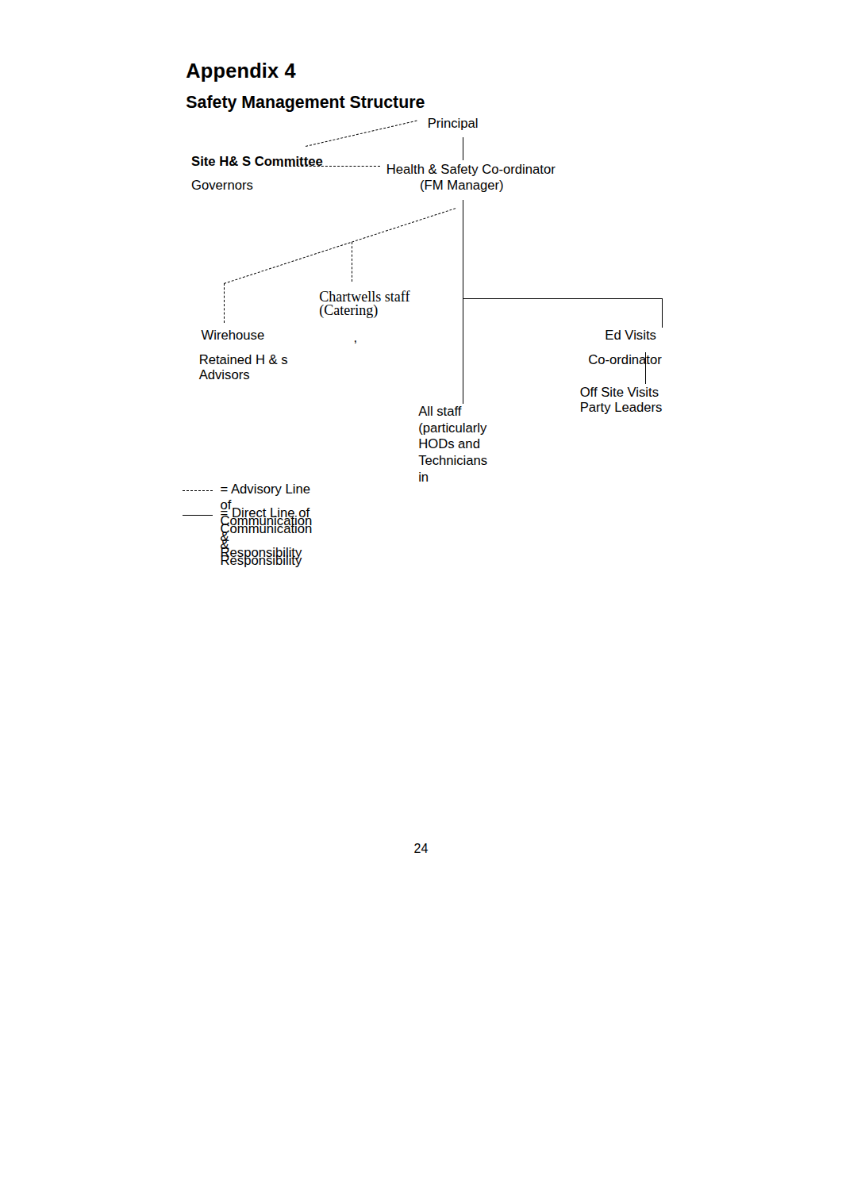Appendix 4
Safety Management Structure
Principal
Site H& S Committee
Governors
Health & Safety Co-ordinator
(FM Manager)
Chartwells staff
(Catering)
Wirehouse
Retained H & s
Advisors
,
Ed Visits
Co-ordinator
Off Site Visits
Party Leaders
All staff
(particularly
HODs and
Technicians in
= Advisory Line of Communication & Responsibility
= Direct Line of Communication & Responsibility
24